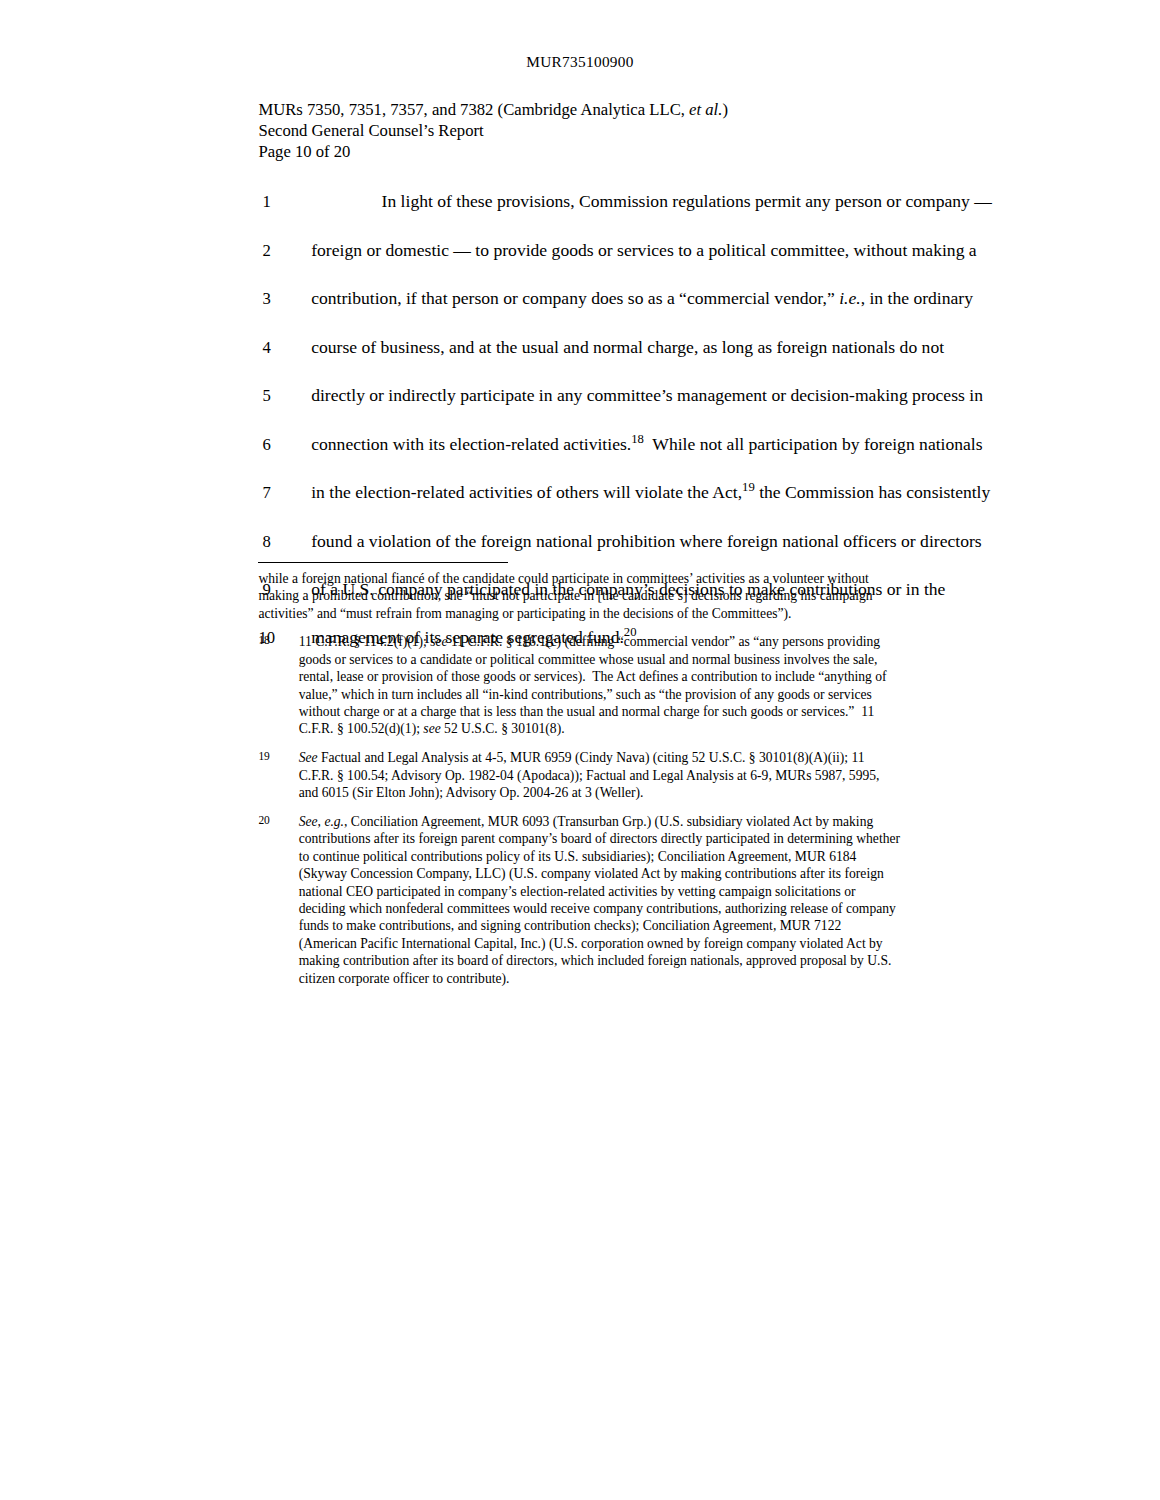MUR735100900
MURs 7350, 7351, 7357, and 7382 (Cambridge Analytica LLC, et al.)
Second General Counsel’s Report
Page 10 of 20
1
    In light of these provisions, Commission regulations permit any person or company —
2
foreign or domestic — to provide goods or services to a political committee, without making a
3
contribution, if that person or company does so as a “commercial vendor,” i.e., in the ordinary
4
course of business, and at the usual and normal charge, as long as foreign nationals do not
5
directly or indirectly participate in any committee’s management or decision-making process in
6
connection with its election-related activities.18 While not all participation by foreign nationals
7
in the election-related activities of others will violate the Act,19 the Commission has consistently
8
found a violation of the foreign national prohibition where foreign national officers or directors
9
of a U.S. company participated in the company’s decisions to make contributions or in the
10
management of its separate segregated fund.20
while a foreign national fiancé of the candidate could participate in committees’ activities as a volunteer without making a prohibited contribution, she “must not participate in [the candidate’s] decisions regarding his campaign activities” and “must refrain from managing or participating in the decisions of the Committees”).
18
11 C.F.R. § 114.2(f)(1); see 11 C.F.R. § 116.1(c) (defining “commercial vendor” as “any persons providing goods or services to a candidate or political committee whose usual and normal business involves the sale, rental, lease or provision of those goods or services). The Act defines a contribution to include “anything of value,” which in turn includes all “in-kind contributions,” such as “the provision of any goods or services without charge or at a charge that is less than the usual and normal charge for such goods or services.” 11 C.F.R. § 100.52(d)(1); see 52 U.S.C. § 30101(8).
19
See Factual and Legal Analysis at 4-5, MUR 6959 (Cindy Nava) (citing 52 U.S.C. § 30101(8)(A)(ii); 11 C.F.R. § 100.54; Advisory Op. 1982-04 (Apodaca)); Factual and Legal Analysis at 6-9, MURs 5987, 5995, and 6015 (Sir Elton John); Advisory Op. 2004-26 at 3 (Weller).
20
See, e.g., Conciliation Agreement, MUR 6093 (Transurban Grp.) (U.S. subsidiary violated Act by making contributions after its foreign parent company’s board of directors directly participated in determining whether to continue political contributions policy of its U.S. subsidiaries); Conciliation Agreement, MUR 6184 (Skyway Concession Company, LLC) (U.S. company violated Act by making contributions after its foreign national CEO participated in company’s election-related activities by vetting campaign solicitations or deciding which nonfederal committees would receive company contributions, authorizing release of company funds to make contributions, and signing contribution checks); Conciliation Agreement, MUR 7122 (American Pacific International Capital, Inc.) (U.S. corporation owned by foreign company violated Act by making contribution after its board of directors, which included foreign nationals, approved proposal by U.S. citizen corporate officer to contribute).